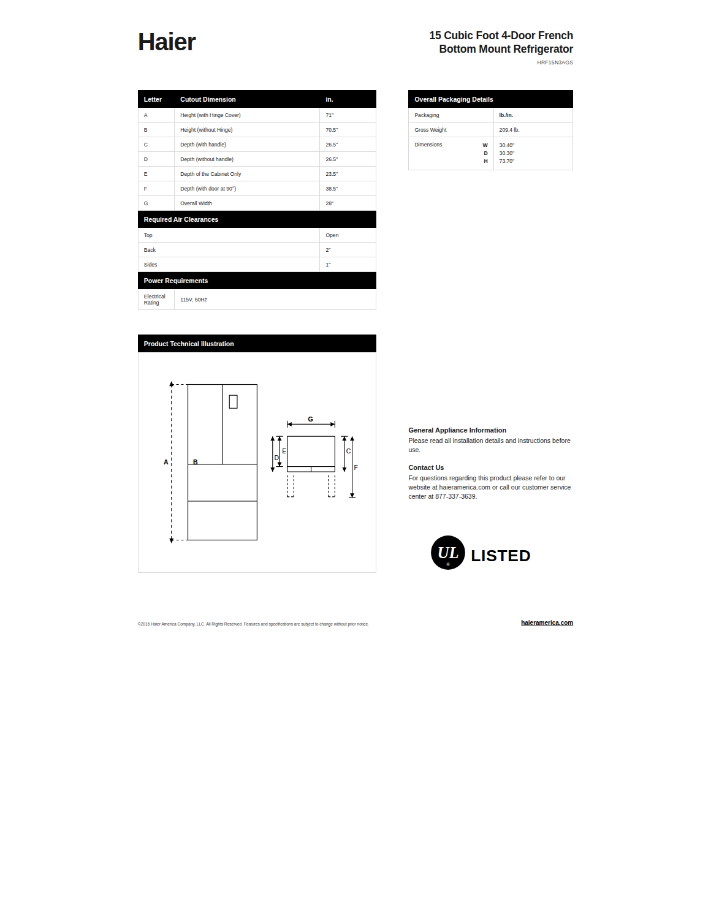Haier
15 Cubic Foot 4-Door French
Bottom Mount Refrigerator
HRF15N3AGS
| Letter | Cutout Dimension | in. |
| --- | --- | --- |
| A | Height (with Hinge Cover) | 71" |
| B | Height (without Hinge) | 70.5" |
| C | Depth (with handle) | 26.5" |
| D | Depth (without handle) | 26.5" |
| E | Depth of the Cabinet Only | 23.5" |
| F | Depth (with door at 90°) | 38.5" |
| G | Overall Width | 28" |
| Required Air Clearances |
| Top | Open |
| Back | 2" |
| Sides | 1" |
| Power Requirements |
| Electrical Rating | 115V, 60Hz |
Product Technical Illustration
A B G E D C F
| Overall Packaging Details |
| --- |
| Packaging | lb./in. |
| Gross Weight | 209.4 lb. |
| Dimensions W D H | 30.40" 30.30" 73.70" |
General Appliance Information
Please read all installation details and instructions before use.
Contact Us
For questions regarding this product please refer to our website at haieramerica.com or call our customer service center at 877-337-3639.
UL ® LISTED
©2016 Haier America Company, LLC. All Rights Reserved. Features and specifications are subject to change without prior notice.
haieramerica.com